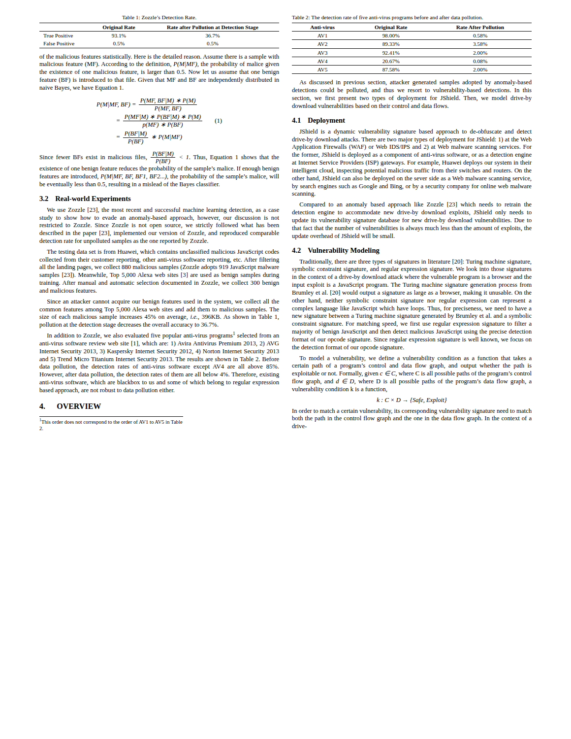Table 1: Zozzle’s Detection Rate.
| | Original Rate | Rate after Pollution at Detection Stage |
| --- | --- | --- |
| True Positive | 93.1% | 36.7% |
| False Positive | 0.5% | 0.5% |
of the malicious features statistically. Here is the detailed reason. Assume there is a sample with malicious feature (MF). According to the definition, P(M|MF), the probability of malice given the existence of one malicious feature, is larger than 0.5. Now let us assume that one benign feature (BF) is introduced to that file. Given that MF and BF are independently distributed in naive Bayes, we have Equation 1.
P(M|MF, BF) = P(MF, BF|M) ∗ P(M) P(MF, BF)
= P(MF|M) ∗ P(BF|M) ∗ P(M) p(MF) ∗ P(BF)
= P(BF|M) P(BF) ∗ P(M|MF)
(1)
Since fewer BFs exist in malicious files, P(BF|M) P(BF) < 1. Thus, Equation 1 shows that the existence of one benign feature reduces the probability of the sample’s malice. If enough benign features are introduced, P(M|MF, BF, BF1, BF2...), the probability of the sample’s malice, will be eventually less than 0.5, resulting in a mislead of the Bayes classifier.
3.2 Real-world Experiments
We use Zozzle [23], the most recent and successful machine learning detection, as a case study to show how to evade an anomaly-based approach, however, our discussion is not restricted to Zozzle. Since Zozzle is not open source, we strictly followed what has been described in the paper [23], implemented our version of Zozzle, and reproduced comparable detection rate for unpolluted samples as the one reported by Zozzle.
The testing data set is from Huawei, which contains unclassified malicious JavaScript codes collected from their customer reporting, other anti-virus software reporting, etc. After filtering all the landing pages, we collect 880 malicious samples (Zozzle adopts 919 JavaScript malware samples [23]). Meanwhile, Top 5,000 Alexa web sites [3] are used as benign samples during training. After manual and automatic selection documented in Zozzle, we collect 300 benign and malicious features.
Since an attacker cannot acquire our benign features used in the system, we collect all the common features among Top 5,000 Alexa web sites and add them to malicious samples. The size of each malicious sample increases 45% on average, i.e., 396KB. As shown in Table 1, pollution at the detection stage decreases the overall accuracy to 36.7%.
In addition to Zozzle, we also evaluated five popular anti-virus programs1 selected from an anti-virus software review web site [1], which are: 1) Avira Antivirus Premium 2013, 2) AVG Internet Security 2013, 3) Kaspersky Internet Security 2012, 4) Norton Internet Security 2013 and 5) Trend Micro Titanium Internet Security 2013. The results are shown in Table 2. Before data pollution, the detection rates of anti-virus software except AV4 are all above 85%. However, after data pollution, the detection rates of them are all below 4%. Therefore, existing anti-virus software, which are blackbox to us and some of which belong to regular expression based approach, are not robust to data pollution either.
4. OVERVIEW
1This order does not correspond to the order of AV1 to AV5 in Table 2.
Table 2: The detection rate of five anti-virus programs before and after data pollution.
| Anti-virus | Original Rate | Rate After Pollution |
| --- | --- | --- |
| AV1 | 98.00% | 0.58% |
| AV2 | 89.33% | 3.58% |
| AV3 | 92.41% | 2.00% |
| AV4 | 20.67% | 0.08% |
| AV5 | 87.58% | 2.00% |
As discussed in previous section, attacker generated samples adopted by anomaly-based detections could be polluted, and thus we resort to vulnerability-based detections. In this section, we first present two types of deployment for JShield. Then, we model drive-by download vulnerabilities based on their control and data flows.
4.1 Deployment
JShield is a dynamic vulnerability signature based approach to de-obfuscate and detect drive-by download attacks. There are two major types of deployment for JShield: 1) at the Web Application Firewalls (WAF) or Web IDS/IPS and 2) at Web malware scanning services. For the former, JShield is deployed as a component of anti-virus software, or as a detection engine at Internet Service Providers (ISP) gateways. For example, Huawei deploys our system in their intelligent cloud, inspecting potential malicious traffic from their switches and routers. On the other hand, JShield can also be deployed on the sever side as a Web malware scanning service, by search engines such as Google and Bing, or by a security company for online web malware scanning.
Compared to an anomaly based approach like Zozzle [23] which needs to retrain the detection engine to accommodate new drive-by download exploits, JShield only needs to update its vulnerability signature database for new drive-by download vulnerabilities. Due to that fact that the number of vulnerabilities is always much less than the amount of exploits, the update overhead of JShield will be small.
4.2 Vulnerability Modeling
Traditionally, there are three types of signatures in literature [20]: Turing machine signature, symbolic constraint signature, and regular expression signature. We look into those signatures in the context of a drive-by download attack where the vulnerable program is a browser and the input exploit is a JavaScript program. The Turing machine signature generation process from Brumley et al. [20] would output a signature as large as a browser, making it unusable. On the other hand, neither symbolic constraint signature nor regular expression can represent a complex language like JavaScript which have loops. Thus, for preciseness, we need to have a new signature between a Turing machine signature generated by Brumley et al. and a symbolic constraint signature. For matching speed, we first use regular expression signature to filter a majority of benign JavaScript and then detect malicious JavaScript using the precise detection format of our opcode signature. Since regular expression signature is well known, we focus on the detection format of our opcode signature.
To model a vulnerability, we define a vulnerability condition as a function that takes a certain path of a program’s control and data flow graph, and output whether the path is exploitable or not. Formally, given c ∈ C, where C is all possible paths of the program’s control flow graph, and d ∈ D, where D is all possible paths of the program’s data flow graph, a vulnerability condition k is a function,
k : C × D → {Safe, Exploit}
In order to match a certain vulnerability, its corresponding vulnerability signature need to match both the path in the control flow graph and the one in the data flow graph. In the context of a drive-